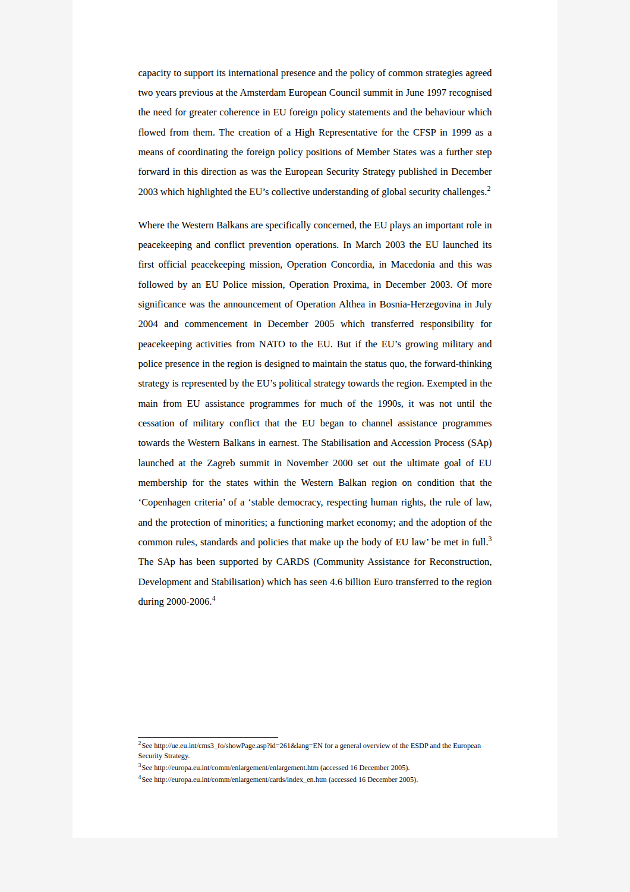capacity to support its international presence and the policy of common strategies agreed two years previous at the Amsterdam European Council summit in June 1997 recognised the need for greater coherence in EU foreign policy statements and the behaviour which flowed from them. The creation of a High Representative for the CFSP in 1999 as a means of coordinating the foreign policy positions of Member States was a further step forward in this direction as was the European Security Strategy published in December 2003 which highlighted the EU’s collective understanding of global security challenges.2
Where the Western Balkans are specifically concerned, the EU plays an important role in peacekeeping and conflict prevention operations. In March 2003 the EU launched its first official peacekeeping mission, Operation Concordia, in Macedonia and this was followed by an EU Police mission, Operation Proxima, in December 2003. Of more significance was the announcement of Operation Althea in Bosnia-Herzegovina in July 2004 and commencement in December 2005 which transferred responsibility for peacekeeping activities from NATO to the EU. But if the EU’s growing military and police presence in the region is designed to maintain the status quo, the forward-thinking strategy is represented by the EU’s political strategy towards the region. Exempted in the main from EU assistance programmes for much of the 1990s, it was not until the cessation of military conflict that the EU began to channel assistance programmes towards the Western Balkans in earnest. The Stabilisation and Accession Process (SAp) launched at the Zagreb summit in November 2000 set out the ultimate goal of EU membership for the states within the Western Balkan region on condition that the ‘Copenhagen criteria’ of a ‘stable democracy, respecting human rights, the rule of law, and the protection of minorities; a functioning market economy; and the adoption of the common rules, standards and policies that make up the body of EU law’ be met in full.3 The SAp has been supported by CARDS (Community Assistance for Reconstruction, Development and Stabilisation) which has seen 4.6 billion Euro transferred to the region during 2000-2006.4
2See http://ue.eu.int/cms3_fo/showPage.asp?id=261&lang=EN for a general overview of the ESDP and the European Security Strategy.
3See http://europa.eu.int/comm/enlargement/enlargement.htm (accessed 16 December 2005).
4See http://europa.eu.int/comm/enlargement/cards/index_en.htm (accessed 16 December 2005).